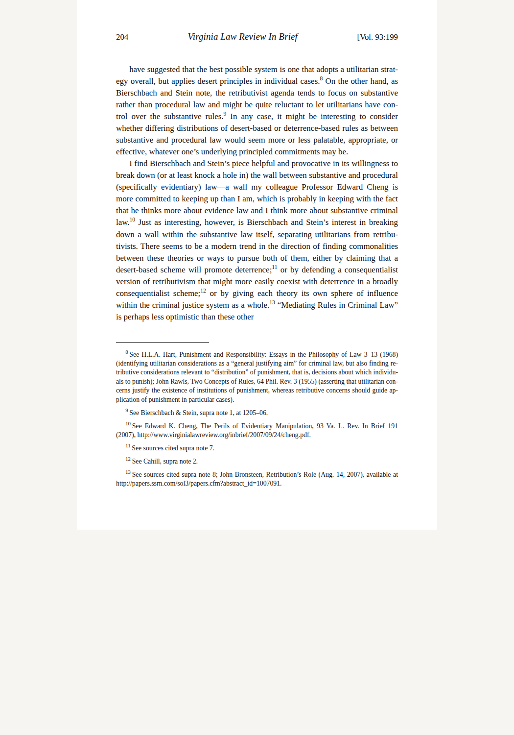204 Virginia Law Review In Brief [Vol. 93:199
have suggested that the best possible system is one that adopts a utilitarian strategy overall, but applies desert principles in individual cases.8 On the other hand, as Bierschbach and Stein note, the retributivist agenda tends to focus on substantive rather than procedural law and might be quite reluctant to let utilitarians have control over the substantive rules.9 In any case, it might be interesting to consider whether differing distributions of desert-based or deterrence-based rules as between substantive and procedural law would seem more or less palatable, appropriate, or effective, whatever one’s underlying principled commitments may be.
I find Bierschbach and Stein’s piece helpful and provocative in its willingness to break down (or at least knock a hole in) the wall between substantive and procedural (specifically evidentiary) law—a wall my colleague Professor Edward Cheng is more committed to keeping up than I am, which is probably in keeping with the fact that he thinks more about evidence law and I think more about substantive criminal law.10 Just as interesting, however, is Bierschbach and Stein’s interest in breaking down a wall within the substantive law itself, separating utilitarians from retributivists. There seems to be a modern trend in the direction of finding commonalities between these theories or ways to pursue both of them, either by claiming that a desert-based scheme will promote deterrence;11 or by defending a consequentialist version of retributivism that might more easily coexist with deterrence in a broadly consequentialist scheme;12 or by giving each theory its own sphere of influence within the criminal justice system as a whole.13 “Mediating Rules in Criminal Law” is perhaps less optimistic than these other
8 See H.L.A. Hart, Punishment and Responsibility: Essays in the Philosophy of Law 3–13 (1968) (identifying utilitarian considerations as a “general justifying aim” for criminal law, but also finding retributive considerations relevant to “distribution” of punishment, that is, decisions about which individuals to punish); John Rawls, Two Concepts of Rules, 64 Phil. Rev. 3 (1955) (asserting that utilitarian concerns justify the existence of institutions of punishment, whereas retributive concerns should guide application of punishment in particular cases).
9 See Bierschbach & Stein, supra note 1, at 1205–06.
10 See Edward K. Cheng, The Perils of Evidentiary Manipulation, 93 Va. L. Rev. In Brief 191 (2007), http://www.virginialawreview.org/inbrief/2007/09/24/cheng.pdf.
11 See sources cited supra note 7.
12 See Cahill, supra note 2.
13 See sources cited supra note 8; John Bronsteen, Retribution’s Role (Aug. 14, 2007), available at http://papers.ssrn.com/sol3/papers.cfm?abstract_id=1007091.